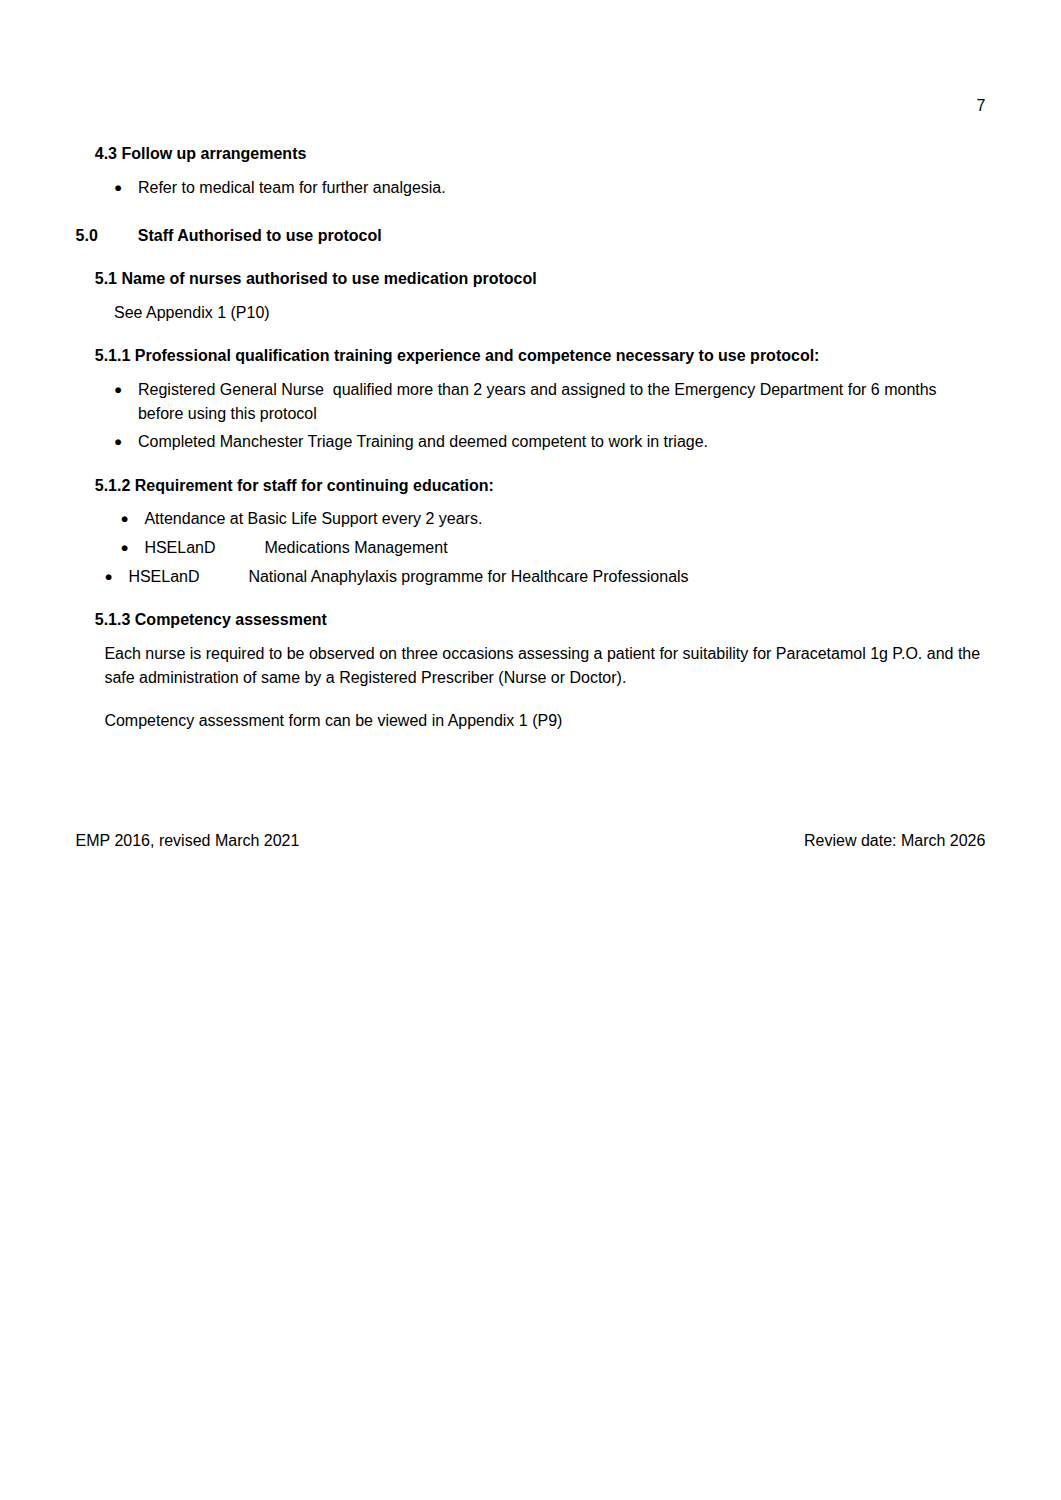7
4.3 Follow up arrangements
Refer to medical team for further analgesia.
5.0 Staff Authorised to use protocol
5.1 Name of nurses authorised to use medication protocol
See Appendix 1 (P10)
5.1.1 Professional qualification training experience and competence necessary to use protocol:
Registered General Nurse qualified more than 2 years and assigned to the Emergency Department for 6 months before using this protocol
Completed Manchester Triage Training and deemed competent to work in triage.
5.1.2 Requirement for staff for continuing education:
Attendance at Basic Life Support every 2 years.
HSELanDMedications Management
HSELanDNational Anaphylaxis programme for Healthcare Professionals
5.1.3 Competency assessment
Each nurse is required to be observed on three occasions assessing a patient for suitability for Paracetamol 1g P.O. and the safe administration of same by a Registered Prescriber (Nurse or Doctor).
Competency assessment form can be viewed in Appendix 1 (P9)
EMP 2016, revised March 2021 Review date: March 2026